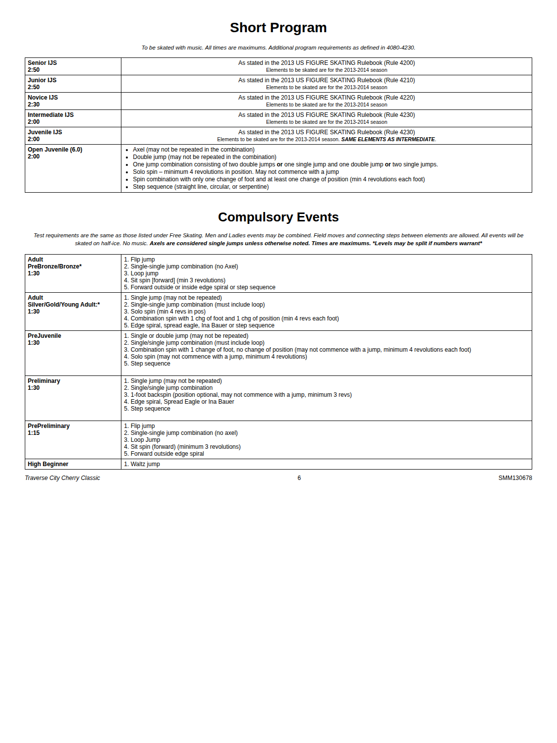Short Program
To be skated with music. All times are maximums. Additional program requirements as defined in 4080-4230.
| Senior IJS 2:50 | As stated in the 2013 US FIGURE SKATING Rulebook (Rule 4200) Elements to be skated are for the 2013-2014 season |
| Junior IJS 2:50 | As stated in the 2013 US FIGURE SKATING Rulebook (Rule 4210) Elements to be skated are for the 2013-2014 season |
| Novice IJS 2:30 | As stated in the 2013 US FIGURE SKATING Rulebook (Rule 4220) Elements to be skated are for the 2013-2014 season |
| Intermediate IJS 2:00 | As stated in the 2013 US FIGURE SKATING Rulebook (Rule 4230) Elements to be skated are for the 2013-2014 season |
| Juvenile IJS 2:00 | As stated in the 2013 US FIGURE SKATING Rulebook (Rule 4230) Elements to be skated are for the 2013-2014 season. SAME ELEMENTS AS INTERMEDIATE . |
| Open Juvenile (6.0) 2:00 | Axel (may not be repeated in the combination) Double jump (may not be repeated in the combination) One jump combination consisting of two double jumps or one single jump and one double jump or two single jumps. Solo spin – minimum 4 revolutions in position. May not commence with a jump Spin combination with only one change of foot and at least one change of position (min 4 revolutions each foot) Step sequence (straight line, circular, or serpentine) |
Compulsory Events
Test requirements are the same as those listed under Free Skating. Men and Ladies events may be combined. Field moves and connecting steps between elements are allowed. All events will be skated on half-ice. No music. Axels are considered single jumps unless otherwise noted. Times are maximums. *Levels may be split if numbers warrant*
| Adult PreBronze/Bronze* 1:30 | 1. Flip jump 2. Single-single jump combination (no Axel) 3. Loop jump 4. Sit spin [forward] (min 3 revolutions) 5. Forward outside or inside edge spiral or step sequence |
| Adult Silver/Gold/Young Adult:* 1:30 | 1. Single jump (may not be repeated) 2. Single-single jump combination (must include loop) 3. Solo spin (min 4 revs in pos) 4. Combination spin with 1 chg of foot and 1 chg of position (min 4 revs each foot) 5. Edge spiral, spread eagle, Ina Bauer or step sequence |
| PreJuvenile 1:30 | 1. Single or double jump (may not be repeated) 2. Single/single jump combination (must include loop) 3. Combination spin with 1 change of foot, no change of position (may not commence with a jump, minimum 4 revolutions each foot) 4. Solo spin (may not commence with a jump, minimum 4 revolutions) 5. Step sequence |
| Preliminary 1:30 | 1. Single jump (may not be repeated) 2. Single/single jump combination 3. 1-foot backspin (position optional, may not commence with a jump, minimum 3 revs) 4. Edge spiral, Spread Eagle or Ina Bauer 5. Step sequence |
| PrePreliminary 1:15 | 1. Flip jump 2. Single-single jump combination (no axel) 3. Loop Jump 4. Sit spin (forward) (minimum 3 revolutions) 5. Forward outside edge spiral |
| High Beginner | 1. Waltz jump |
Traverse City Cherry Classic
6
SMM130678